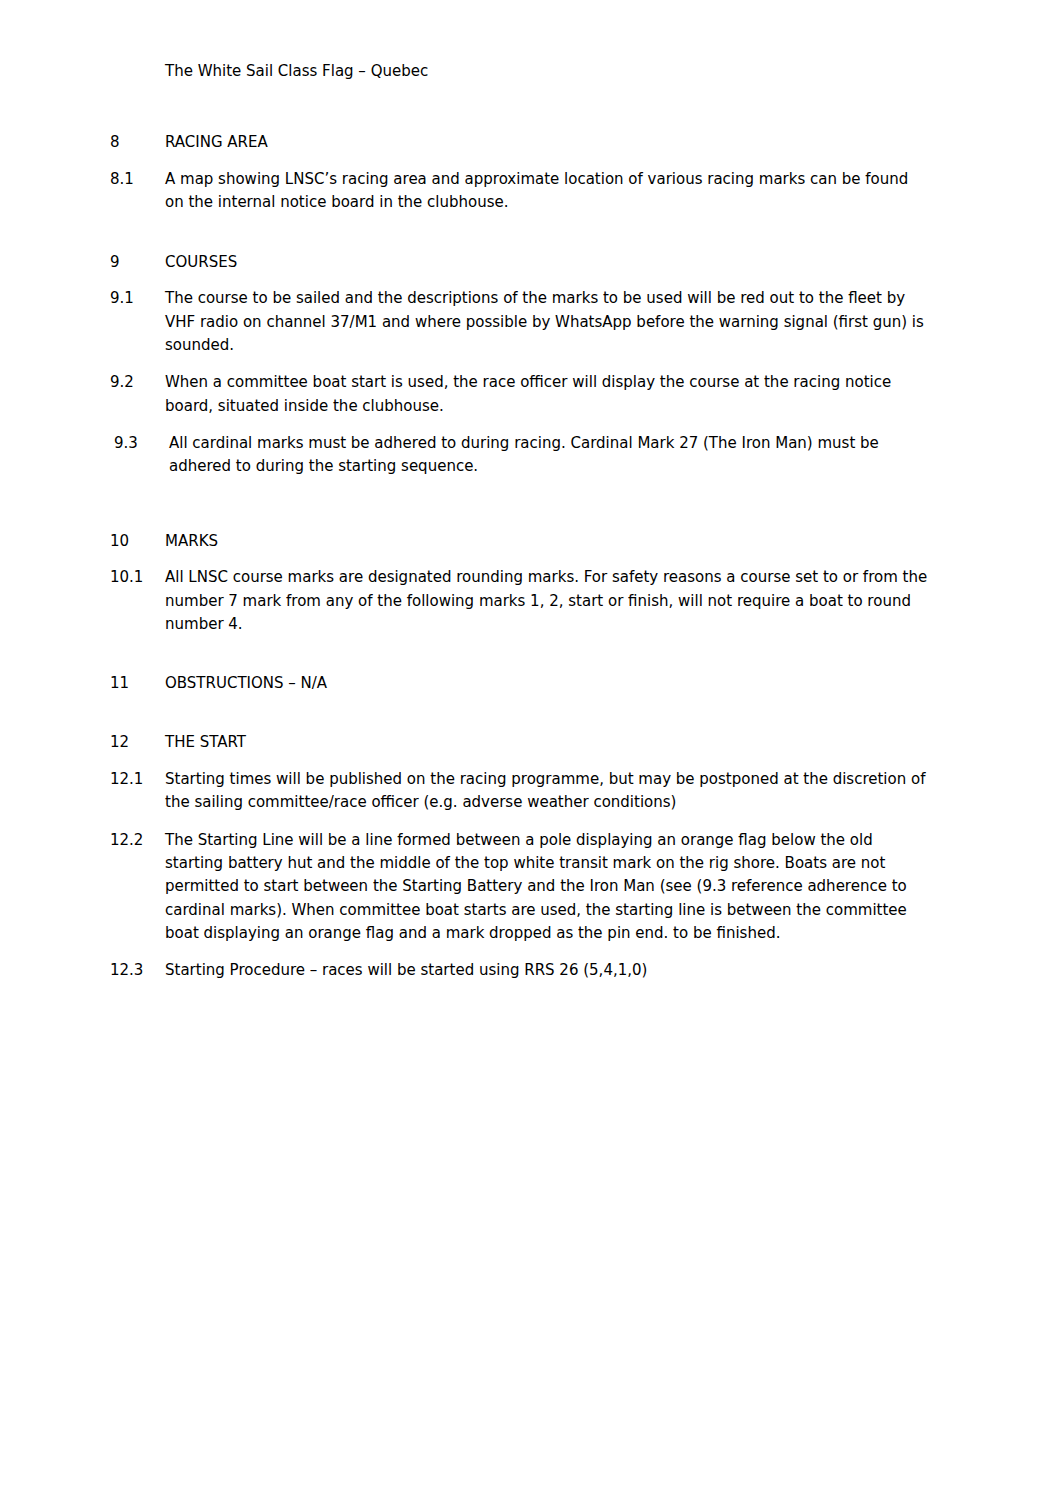The White Sail Class Flag – Quebec
8 RACING AREA
8.1 A map showing LNSC’s racing area and approximate location of various racing marks can be found on the internal notice board in the clubhouse.
9 COURSES
9.1 The course to be sailed and the descriptions of the marks to be used will be red out to the fleet by VHF radio on channel 37/M1 and where possible by WhatsApp before the warning signal (first gun) is sounded.
9.2 When a committee boat start is used, the race officer will display the course at the racing notice board, situated inside the clubhouse.
9.3 All cardinal marks must be adhered to during racing. Cardinal Mark 27 (The Iron Man) must be adhered to during the starting sequence.
10 MARKS
10.1 All LNSC course marks are designated rounding marks. For safety reasons a course set to or from the number 7 mark from any of the following marks 1, 2, start or finish, will not require a boat to round number 4.
11 OBSTRUCTIONS – N/A
12 THE START
12.1 Starting times will be published on the racing programme, but may be postponed at the discretion of the sailing committee/race officer (e.g. adverse weather conditions)
12.2 The Starting Line will be a line formed between a pole displaying an orange flag below the old starting battery hut and the middle of the top white transit mark on the rig shore. Boats are not permitted to start between the Starting Battery and the Iron Man (see (9.3 reference adherence to cardinal marks). When committee boat starts are used, the starting line is between the committee boat displaying an orange flag and a mark dropped as the pin end. to be finished.
12.3 Starting Procedure – races will be started using RRS 26 (5,4,1,0)